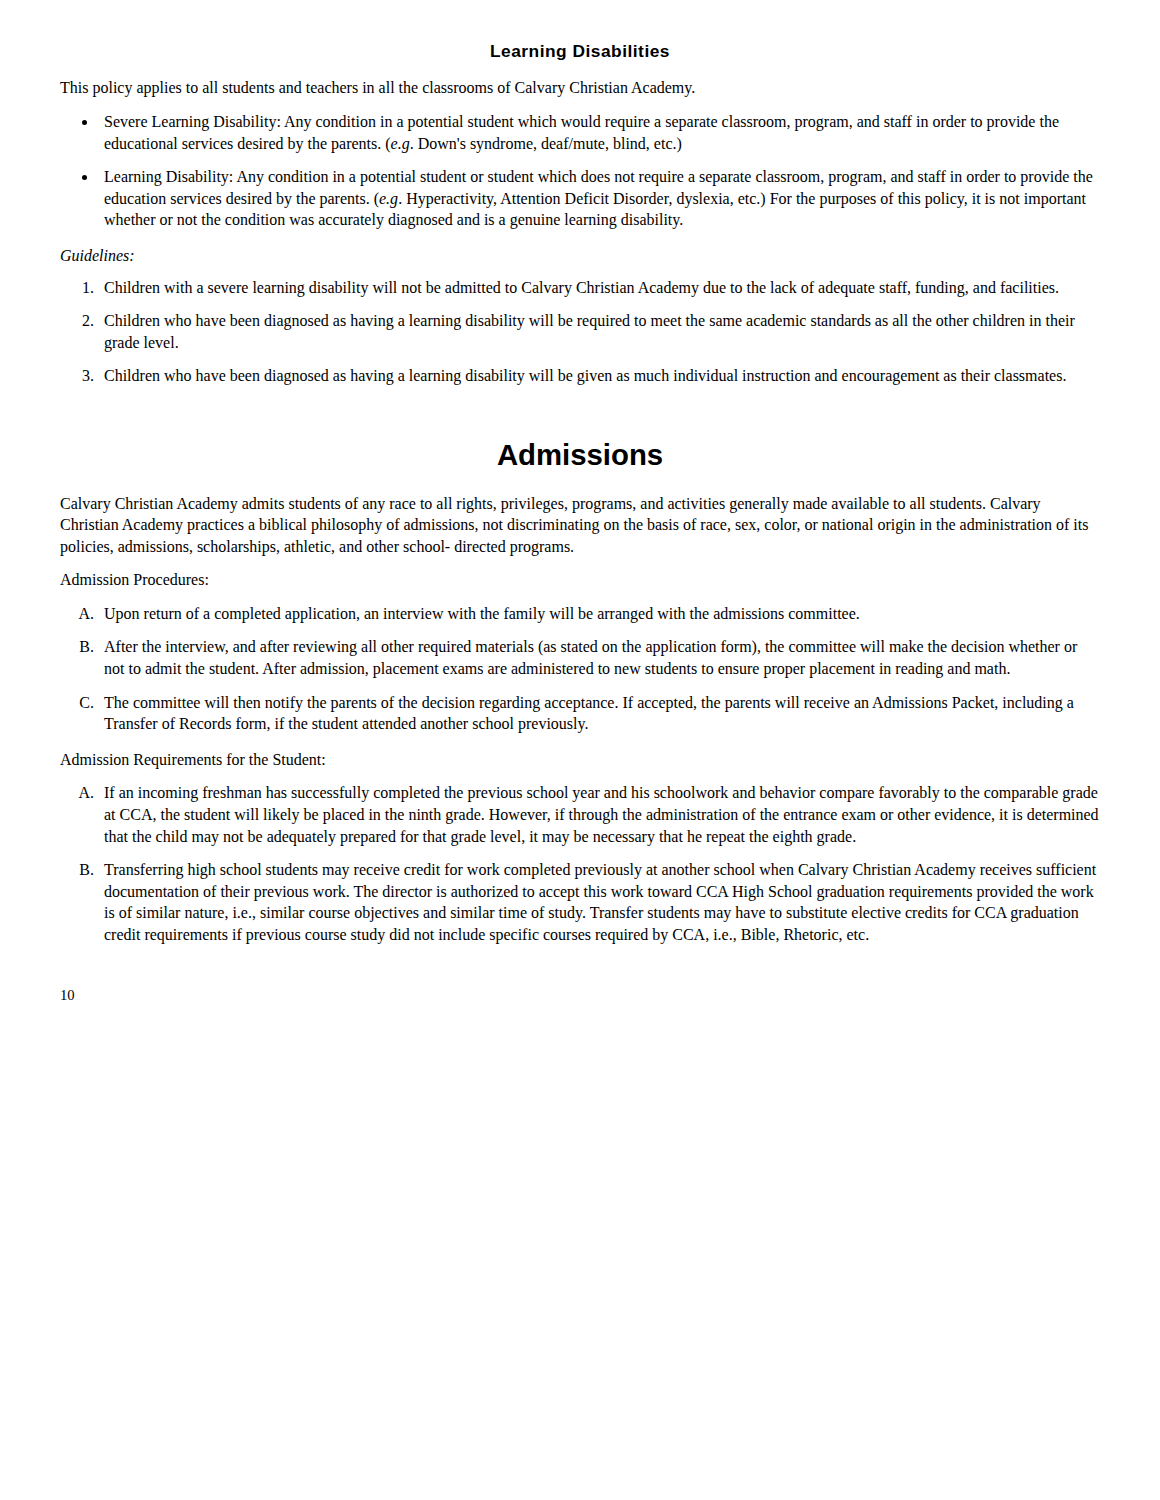Learning Disabilities
This policy applies to all students and teachers in all the classrooms of Calvary Christian Academy.
Severe Learning Disability: Any condition in a potential student which would require a separate classroom, program, and staff in order to provide the educational services desired by the parents. (e.g. Down's syndrome, deaf/mute, blind, etc.)
Learning Disability: Any condition in a potential student or student which does not require a separate classroom, program, and staff in order to provide the education services desired by the parents. (e.g. Hyperactivity, Attention Deficit Disorder, dyslexia, etc.) For the purposes of this policy, it is not important whether or not the condition was accurately diagnosed and is a genuine learning disability.
Guidelines:
Children with a severe learning disability will not be admitted to Calvary Christian Academy due to the lack of adequate staff, funding, and facilities.
Children who have been diagnosed as having a learning disability will be required to meet the same academic standards as all the other children in their grade level.
Children who have been diagnosed as having a learning disability will be given as much individual instruction and encouragement as their classmates.
Admissions
Calvary Christian Academy admits students of any race to all rights, privileges, programs, and activities generally made available to all students. Calvary Christian Academy practices a biblical philosophy of admissions, not discriminating on the basis of race, sex, color, or national origin in the administration of its policies, admissions, scholarships, athletic, and other school- directed programs.
Admission Procedures:
Upon return of a completed application, an interview with the family will be arranged with the admissions committee.
After the interview, and after reviewing all other required materials (as stated on the application form), the committee will make the decision whether or not to admit the student. After admission, placement exams are administered to new students to ensure proper placement in reading and math.
The committee will then notify the parents of the decision regarding acceptance. If accepted, the parents will receive an Admissions Packet, including a Transfer of Records form, if the student attended another school previously.
Admission Requirements for the Student:
If an incoming freshman has successfully completed the previous school year and his schoolwork and behavior compare favorably to the comparable grade at CCA, the student will likely be placed in the ninth grade. However, if through the administration of the entrance exam or other evidence, it is determined that the child may not be adequately prepared for that grade level, it may be necessary that he repeat the eighth grade.
Transferring high school students may receive credit for work completed previously at another school when Calvary Christian Academy receives sufficient documentation of their previous work. The director is authorized to accept this work toward CCA High School graduation requirements provided the work is of similar nature, i.e., similar course objectives and similar time of study. Transfer students may have to substitute elective credits for CCA graduation credit requirements if previous course study did not include specific courses required by CCA, i.e., Bible, Rhetoric, etc.
10